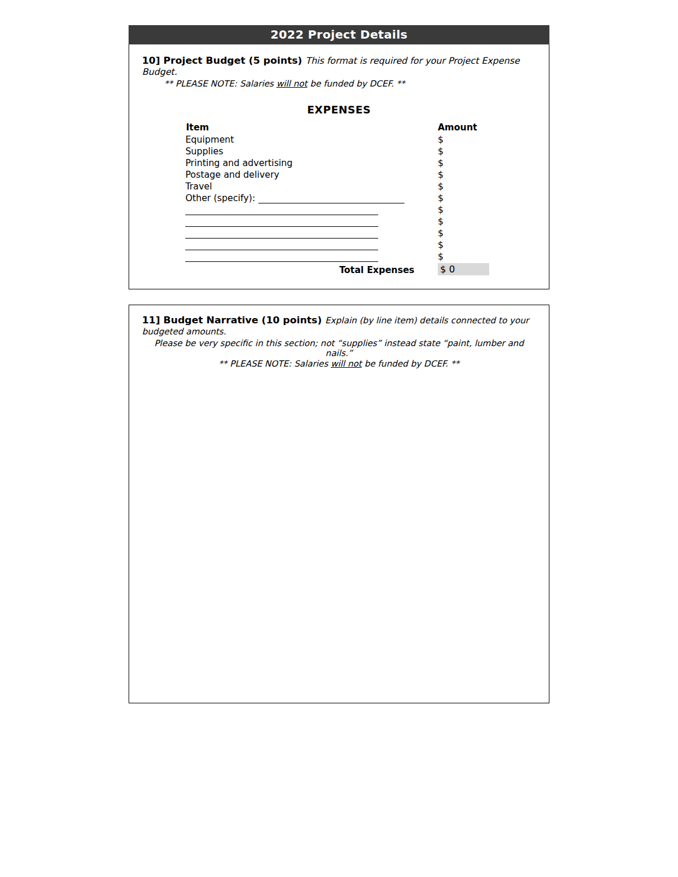2022 Project Details
10] Project Budget (5 points) This format is required for your Project Expense Budget.
** PLEASE NOTE: Salaries will not be funded by DCEF. **
EXPENSES
| Item | Amount |
| --- | --- |
| Equipment | $ |
| Supplies | $ |
| Printing and advertising | $ |
| Postage and delivery | $ |
| Travel | $ |
| Other (specify): | $ |
| | $ |
| | $ |
| | $ |
| | $ |
| | $ |
| Total Expenses | $ 0 |
11] Budget Narrative (10 points) Explain (by line item) details connected to your budgeted amounts.
Please be very specific in this section; not “supplies” instead state “paint, lumber and nails.”
** PLEASE NOTE: Salaries will not be funded by DCEF. **